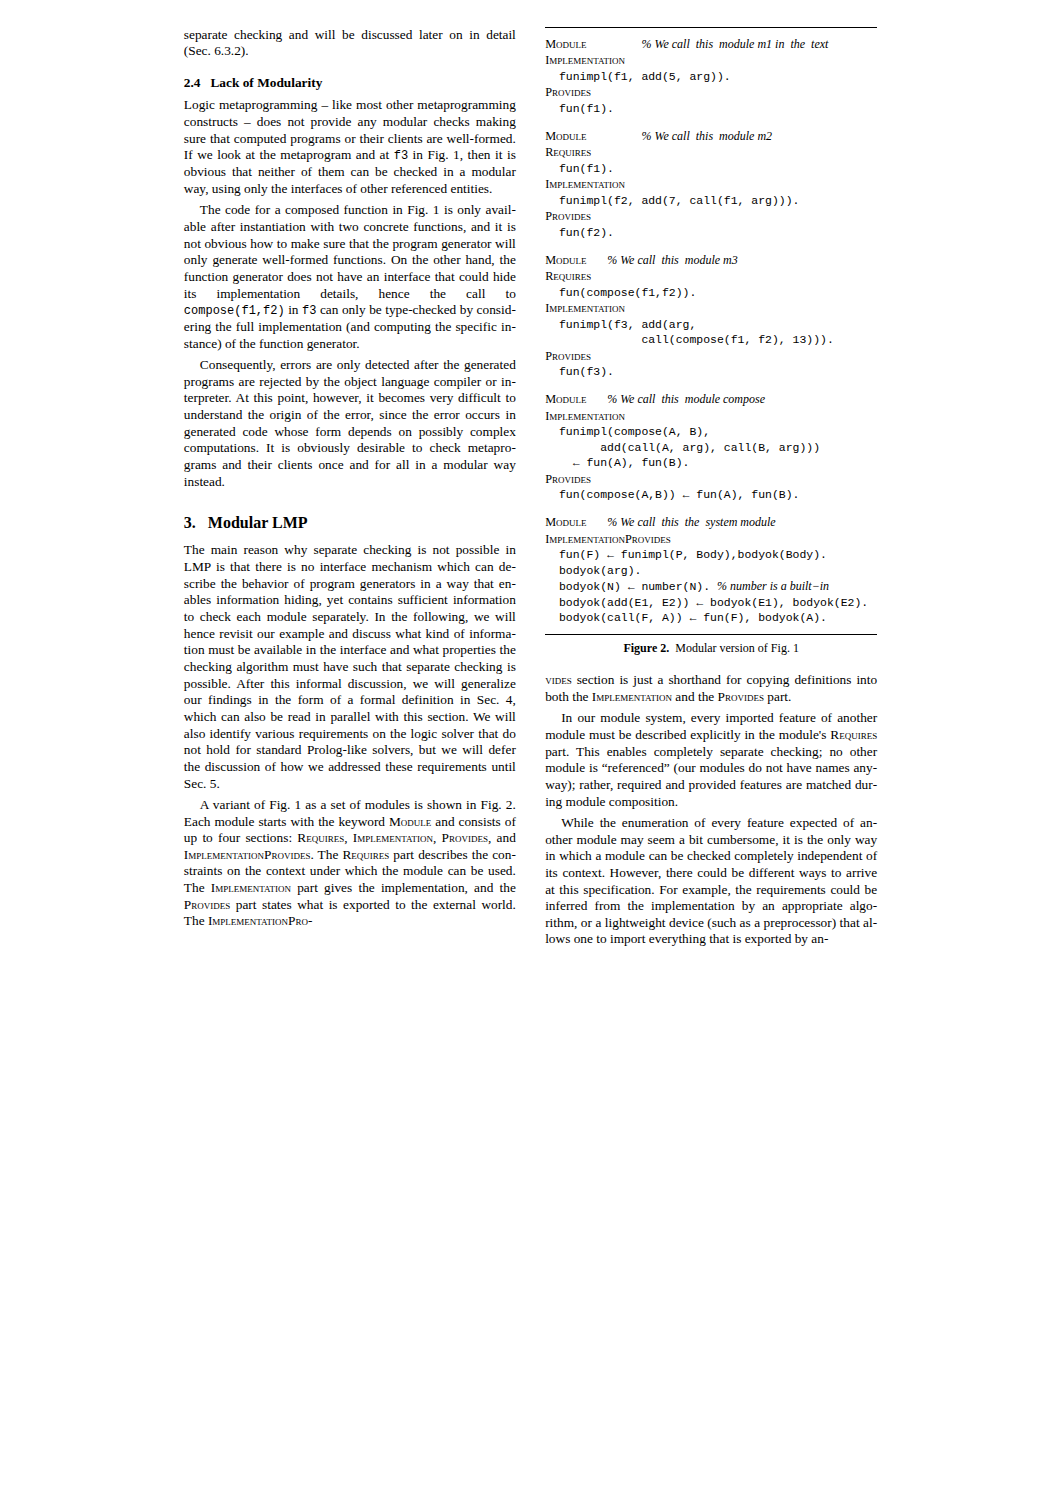separate checking and will be discussed later on in detail (Sec. 6.3.2).
2.4 Lack of Modularity
Logic metaprogramming – like most other metaprogramming constructs – does not provide any modular checks making sure that computed programs or their clients are well-formed. If we look at the metaprogram and at f3 in Fig. 1, then it is obvious that neither of them can be checked in a modular way, using only the interfaces of other referenced entities.
The code for a composed function in Fig. 1 is only available after instantiation with two concrete functions, and it is not obvious how to make sure that the program generator will only generate well-formed functions. On the other hand, the function generator does not have an interface that could hide its implementation details, hence the call to compose(f1,f2) in f3 can only be type-checked by considering the full implementation (and computing the specific instance) of the function generator.
Consequently, errors are only detected after the generated programs are rejected by the object language compiler or interpreter. At this point, however, it becomes very difficult to understand the origin of the error, since the error occurs in generated code whose form depends on possibly complex computations. It is obviously desirable to check metaprograms and their clients once and for all in a modular way instead.
3. Modular LMP
The main reason why separate checking is not possible in LMP is that there is no interface mechanism which can describe the behavior of program generators in a way that enables information hiding, yet contains sufficient information to check each module separately. In the following, we will hence revisit our example and discuss what kind of information must be available in the interface and what properties the checking algorithm must have such that separate checking is possible. After this informal discussion, we will generalize our findings in the form of a formal definition in Sec. 4, which can also be read in parallel with this section. We will also identify various requirements on the logic solver that do not hold for standard Prolog-like solvers, but we will defer the discussion of how we addressed these requirements until Sec. 5.
A variant of Fig. 1 as a set of modules is shown in Fig. 2. Each module starts with the keyword Module and consists of up to four sections: Requires, Implementation, Provides, and ImplementationProvides. The Requires part describes the constraints on the context under which the module can be used. The Implementation part gives the implementation, and the Provides part states what is exported to the external world. The ImplementationPro-
Module % We call this module m1 in the text Implementation funimpl(f1, add(5, arg)). Provides fun(f1).
Module % We call this module m2 Requires fun(f1). Implementation funimpl(f2, add(7, call(f1, arg))). Provides fun(f2).
Module % We call this module m3 Requires fun(compose(f1,f2)). Implementation funimpl(f3, add(arg, call(compose(f1, f2), 13))). Provides fun(f3).
Module % We call this module compose Implementation funimpl(compose(A, B), add(call(A, arg), call(B, arg))) ← fun(A), fun(B). Provides fun(compose(A,B)) ← fun(A), fun(B).
Module % We call this the system module ImplementationProvides fun(F) ← funimpl(P, Body),bodyok(Body). bodyok(arg). bodyok(N) ← number(N). % number is a built−in bodyok(add(E1, E2)) ← bodyok(E1), bodyok(E2). bodyok(call(F, A)) ← fun(F), bodyok(A).
Figure 2. Modular version of Fig. 1
vides section is just a shorthand for copying definitions into both the Implementation and the Provides part.
In our module system, every imported feature of another module must be described explicitly in the module's Requires part. This enables completely separate checking; no other module is “referenced” (our modules do not have names anyway); rather, required and provided features are matched during module composition.
While the enumeration of every feature expected of another module may seem a bit cumbersome, it is the only way in which a module can be checked completely independent of its context. However, there could be different ways to arrive at this specification. For example, the requirements could be inferred from the implementation by an appropriate algorithm, or a lightweight device (such as a preprocessor) that allows one to import everything that is exported by an-